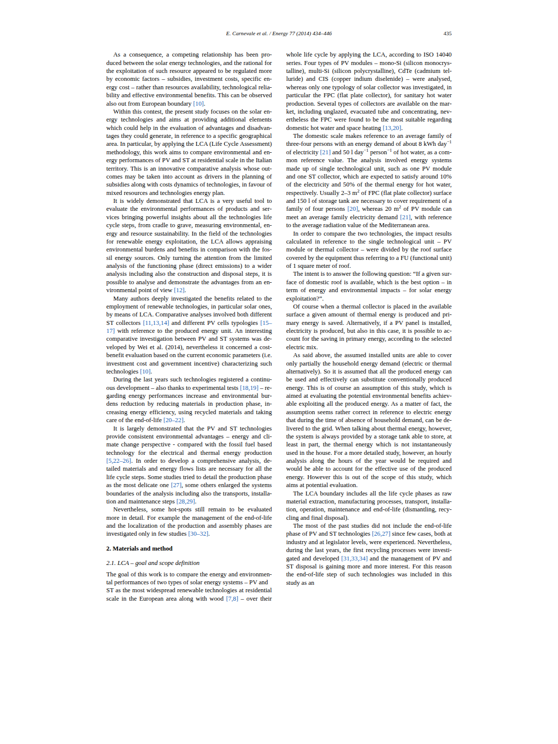E. Carnevale et al. / Energy 77 (2014) 434–446 435
As a consequence, a competing relationship has been produced between the solar energy technologies, and the rational for the exploitation of such resource appeared to be regulated more by economic factors – subsidies, investment costs, specific energy cost – rather than resources availability, technological reliability and effective environmental benefits. This can be observed also out from European boundary [10].
Within this contest, the present study focuses on the solar energy technologies and aims at providing additional elements which could help in the evaluation of advantages and disadvantages they could generate, in reference to a specific geographical area. In particular, by applying the LCA (Life Cycle Assessment) methodology, this work aims to compare environmental and energy performances of PV and ST at residential scale in the Italian territory. This is an innovative comparative analysis whose outcomes may be taken into account as drivers in the planning of subsidies along with costs dynamics of technologies, in favour of mixed resources and technologies energy plan.
It is widely demonstrated that LCA is a very useful tool to evaluate the environmental performances of products and services bringing powerful insights about all the technologies life cycle steps, from cradle to grave, measuring environmental, energy and resource sustainability. In the field of the technologies for renewable energy exploitation, the LCA allows appraising environmental burdens and benefits in comparison with the fossil energy sources. Only turning the attention from the limited analysis of the functioning phase (direct emissions) to a wider analysis including also the construction and disposal steps, it is possible to analyse and demonstrate the advantages from an environmental point of view [12].
Many authors deeply investigated the benefits related to the employment of renewable technologies, in particular solar ones, by means of LCA. Comparative analyses involved both different ST collectors [11,13,14] and different PV cells typologies [15–17] with reference to the produced energy unit. An interesting comparative investigation between PV and ST systems was developed by Wei et al. (2014), nevertheless it concerned a cost-benefit evaluation based on the current economic parameters (i.e. investment cost and government incentive) characterizing such technologies [10].
During the last years such technologies registered a continuous development – also thanks to experimental tests [18,19] – regarding energy performances increase and environmental burdens reduction by reducing materials in production phase, increasing energy efficiency, using recycled materials and taking care of the end-of-life [20–22].
It is largely demonstrated that the PV and ST technologies provide consistent environmental advantages – energy and climate change perspective - compared with the fossil fuel based technology for the electrical and thermal energy production [5,22–26]. In order to develop a comprehensive analysis, detailed materials and energy flows lists are necessary for all the life cycle steps. Some studies tried to detail the production phase as the most delicate one [27], some others enlarged the systems boundaries of the analysis including also the transports, installation and maintenance steps [28,29].
Nevertheless, some hot-spots still remain to be evaluated more in detail. For example the management of the end-of-life and the localization of the production and assembly phases are investigated only in few studies [30–32].
2. Materials and method
2.1. LCA – goal and scope definition
The goal of this work is to compare the energy and environmental performances of two types of solar energy systems – PV and
ST as the most widespread renewable technologies at residential scale in the European area along with wood [7,8] – over their whole life cycle by applying the LCA, according to ISO 14040 series. Four types of PV modules – mono-Si (silicon monocrystalline), multi-Si (silicon polycrystalline), CdTe (cadmium telluride) and CIS (copper indium diselenide) – were analysed, whereas only one typology of solar collector was investigated, in particular the FPC (flat plate collector), for sanitary hot water production. Several types of collectors are available on the market, including unglazed, evacuated tube and concentrating, nevertheless the FPC were found to be the most suitable regarding domestic hot water and space heating [13,20].
The domestic scale makes reference to an average family of three-four persons with an energy demand of about 8 kWh day−1 of electricity [21] and 50 l day−1 person−1 of hot water, as a common reference value. The analysis involved energy systems made up of single technological unit, such as one PV module and one ST collector, which are expected to satisfy around 10% of the electricity and 50% of the thermal energy for hot water, respectively. Usually 2–3 m2 of FPC (flat plate collector) surface and 150 l of storage tank are necessary to cover requirement of a family of four persons [20], whereas 20 m2 of PV module can meet an average family electricity demand [21], with reference to the average radiation value of the Mediterranean area.
In order to compare the two technologies, the impact results calculated in reference to the single technological unit – PV module or thermal collector – were divided by the roof surface covered by the equipment thus referring to a FU (functional unit) of 1 square meter of roof.
The intent is to answer the following question: “If a given surface of domestic roof is available, which is the best option – in term of energy and environmental impacts – for solar energy exploitation?”.
Of course when a thermal collector is placed in the available surface a given amount of thermal energy is produced and primary energy is saved. Alternatively, if a PV panel is installed, electricity is produced, but also in this case, it is possible to account for the saving in primary energy, according to the selected electric mix.
As said above, the assumed installed units are able to cover only partially the household energy demand (electric or thermal alternatively). So it is assumed that all the produced energy can be used and effectively can substitute conventionally produced energy. This is of course an assumption of this study, which is aimed at evaluating the potential environmental benefits achievable exploiting all the produced energy. As a matter of fact, the assumption seems rather correct in reference to electric energy that during the time of absence of household demand, can be delivered to the grid. When talking about thermal energy, however, the system is always provided by a storage tank able to store, at least in part, the thermal energy which is not instantaneously used in the house. For a more detailed study, however, an hourly analysis along the hours of the year would be required and would be able to account for the effective use of the produced energy. However this is out of the scope of this study, which aims at potential evaluation.
The LCA boundary includes all the life cycle phases as raw material extraction, manufacturing processes, transport, installation, operation, maintenance and end-of-life (dismantling, recycling and final disposal).
The most of the past studies did not include the end-of-life phase of PV and ST technologies [26,27] since few cases, both at industry and at legislator levels, were experienced. Nevertheless, during the last years, the first recycling processes were investigated and developed [31,33,34] and the management of PV and ST disposal is gaining more and more interest. For this reason the end-of-life step of such technologies was included in this study as an